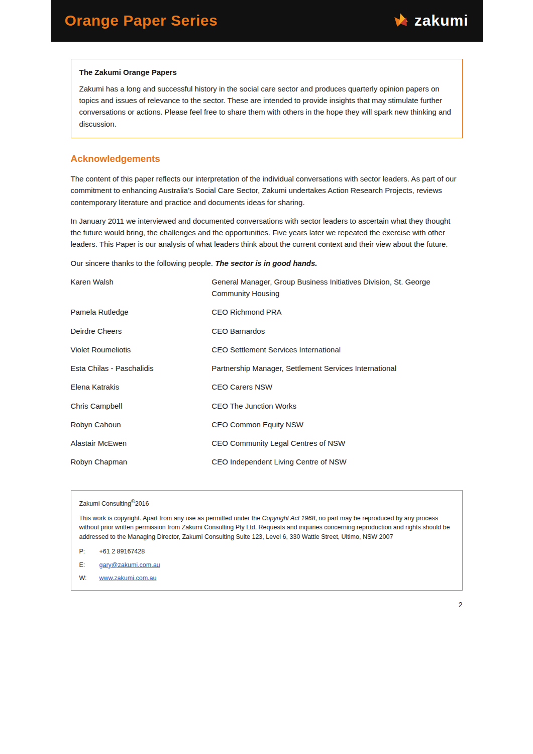Orange Paper Series
zakumi
The Zakumi Orange Papers
Zakumi has a long and successful history in the social care sector and produces quarterly opinion papers on topics and issues of relevance to the sector. These are intended to provide insights that may stimulate further conversations or actions. Please feel free to share them with others in the hope they will spark new thinking and discussion.
Acknowledgements
The content of this paper reflects our interpretation of the individual conversations with sector leaders. As part of our commitment to enhancing Australia’s Social Care Sector, Zakumi undertakes Action Research Projects, reviews contemporary literature and practice and documents ideas for sharing.
In January 2011 we interviewed and documented conversations with sector leaders to ascertain what they thought the future would bring, the challenges and the opportunities. Five years later we repeated the exercise with other leaders. This Paper is our analysis of what leaders think about the current context and their view about the future.
Our sincere thanks to the following people. The sector is in good hands.
| Karen Walsh | General Manager, Group Business Initiatives Division, St. George Community Housing |
| Pamela Rutledge | CEO Richmond PRA |
| Deirdre Cheers | CEO Barnardos |
| Violet Roumeliotis | CEO Settlement Services International |
| Esta Chilas - Paschalidis | Partnership Manager, Settlement Services International |
| Elena Katrakis | CEO Carers NSW |
| Chris Campbell | CEO The Junction Works |
| Robyn Cahoun | CEO Common Equity NSW |
| Alastair McEwen | CEO Community Legal Centres of NSW |
| Robyn Chapman | CEO Independent Living Centre of NSW |
Zakumi Consulting©2016
This work is copyright. Apart from any use as permitted under the Copyright Act 1968, no part may be reproduced by any process without prior written permission from Zakumi Consulting Pty Ltd. Requests and inquiries concerning reproduction and rights should be addressed to the Managing Director, Zakumi Consulting Suite 123, Level 6, 330 Wattle Street, Ultimo, NSW 2007
P:
+61 2 89167428
E:
gary@zakumi.com.au
W:
www.zakumi.com.au
2